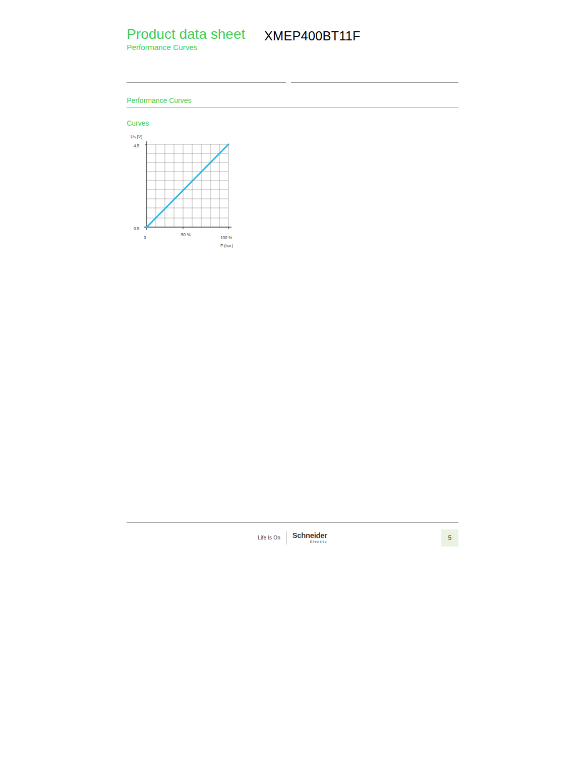Product data sheet
Performance Curves
XMEP400BT11F
Performance Curves
Curves
Us (V) 4.5 0.5 0 50 % 100 % P (bar)
Life Is On Schneider Electric
5